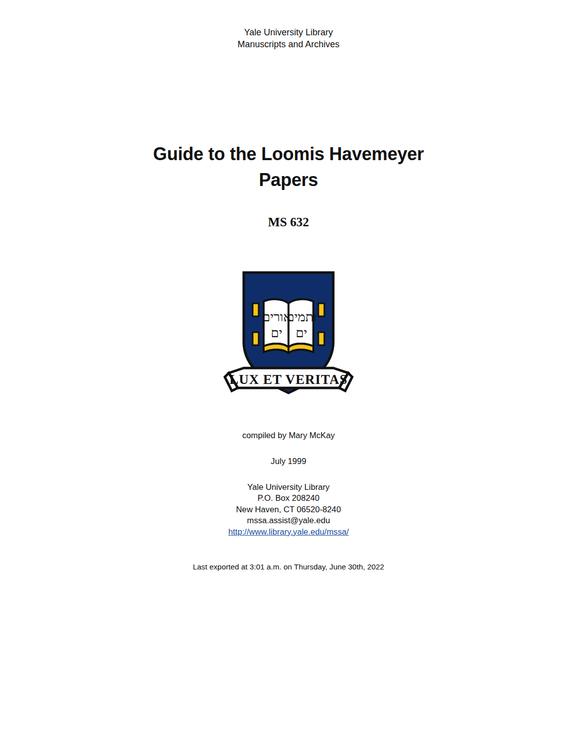Yale University Library
Manuscripts and Archives
Guide to the Loomis Havemeyer Papers
MS 632
אורים ותמים ים ים LUX ET VERITAS
compiled by Mary McKay
July 1999
Yale University Library
P.O. Box 208240
New Haven, CT 06520-8240
mssa.assist@yale.edu
http://www.library.yale.edu/mssa/
Last exported at 3:01 a.m. on Thursday, June 30th, 2022